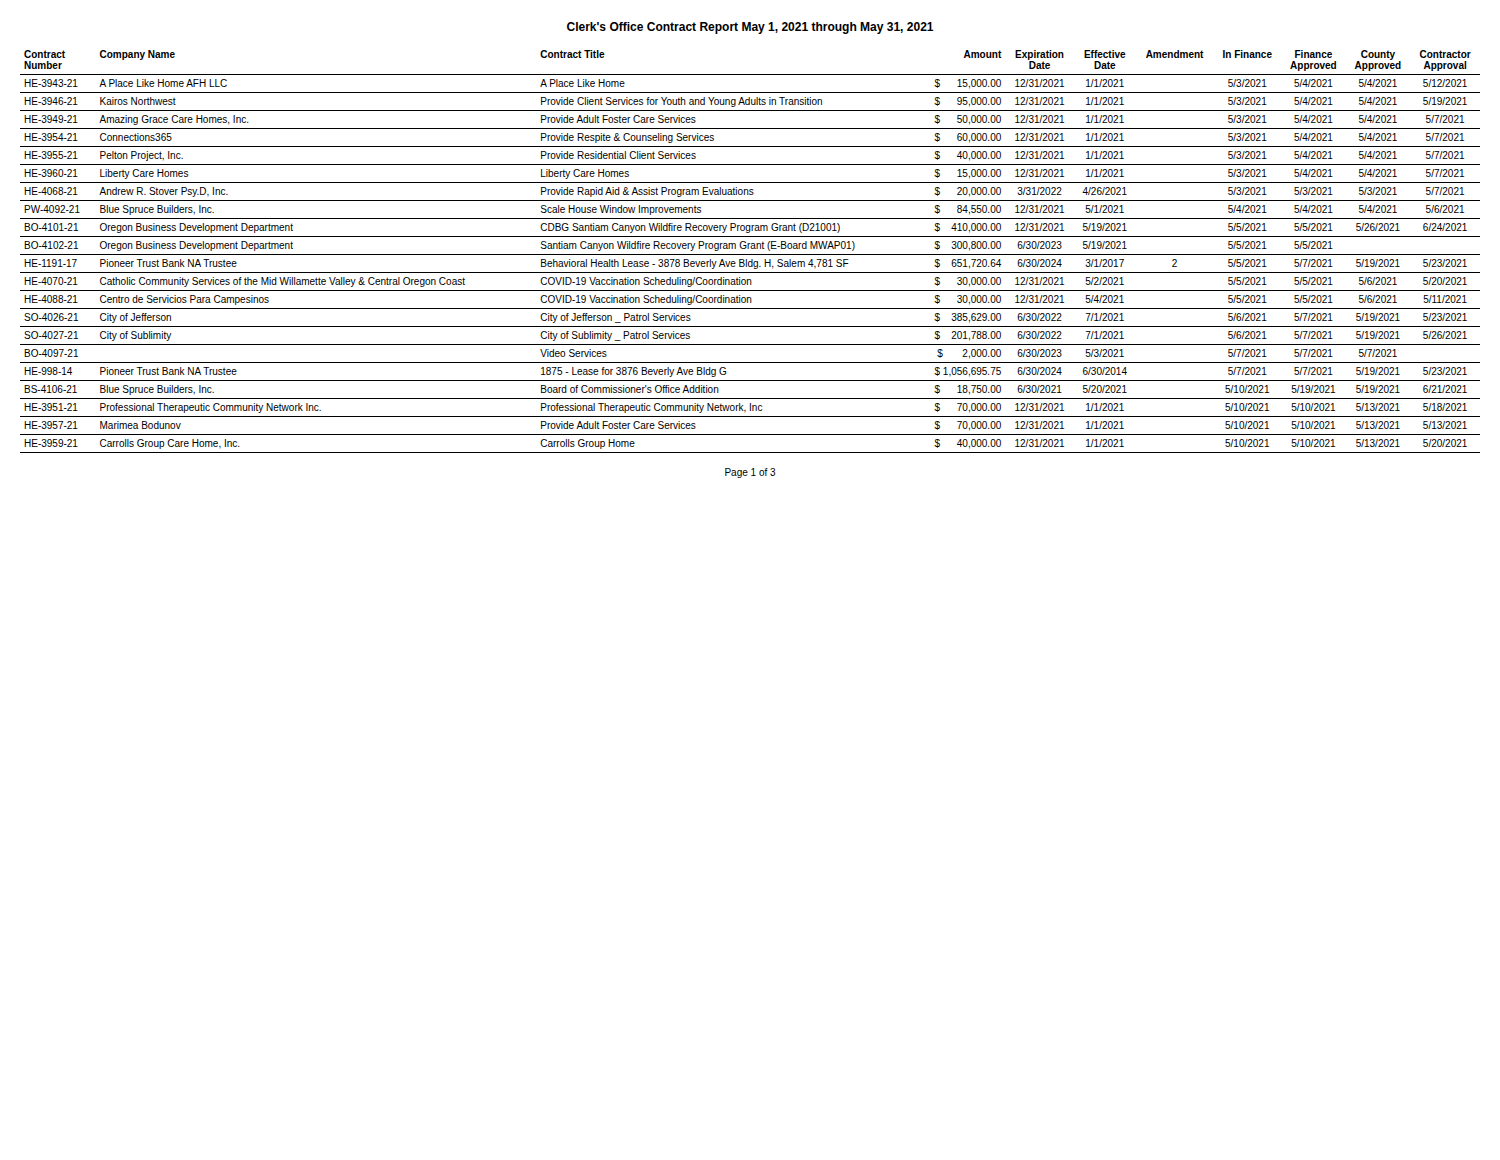Clerk's Office Contract Report May 1, 2021 through May 31, 2021
| Contract Number | Company Name | Contract Title | Amount | Expiration Date | Effective Date | Amendment | In Finance | Finance Approved | County Approved | Contractor Approval |
| --- | --- | --- | --- | --- | --- | --- | --- | --- | --- | --- |
| HE-3943-21 | A Place Like Home AFH LLC | A Place Like Home | $ 15,000.00 | 12/31/2021 | 1/1/2021 | | 5/3/2021 | 5/4/2021 | 5/4/2021 | 5/12/2021 |
| HE-3946-21 | Kairos Northwest | Provide Client Services for Youth and Young Adults in Transition | $ 95,000.00 | 12/31/2021 | 1/1/2021 | | 5/3/2021 | 5/4/2021 | 5/4/2021 | 5/19/2021 |
| HE-3949-21 | Amazing Grace Care Homes, Inc. | Provide Adult Foster Care Services | $ 50,000.00 | 12/31/2021 | 1/1/2021 | | 5/3/2021 | 5/4/2021 | 5/4/2021 | 5/7/2021 |
| HE-3954-21 | Connections365 | Provide Respite & Counseling Services | $ 60,000.00 | 12/31/2021 | 1/1/2021 | | 5/3/2021 | 5/4/2021 | 5/4/2021 | 5/7/2021 |
| HE-3955-21 | Pelton Project, Inc. | Provide Residential Client Services | $ 40,000.00 | 12/31/2021 | 1/1/2021 | | 5/3/2021 | 5/4/2021 | 5/4/2021 | 5/7/2021 |
| HE-3960-21 | Liberty Care Homes | Liberty Care Homes | $ 15,000.00 | 12/31/2021 | 1/1/2021 | | 5/3/2021 | 5/4/2021 | 5/4/2021 | 5/7/2021 |
| HE-4068-21 | Andrew R. Stover Psy.D, Inc. | Provide Rapid Aid & Assist Program Evaluations | $ 20,000.00 | 3/31/2022 | 4/26/2021 | | 5/3/2021 | 5/3/2021 | 5/3/2021 | 5/7/2021 |
| PW-4092-21 | Blue Spruce Builders, Inc. | Scale House Window Improvements | $ 84,550.00 | 12/31/2021 | 5/1/2021 | | 5/4/2021 | 5/4/2021 | 5/4/2021 | 5/6/2021 |
| BO-4101-21 | Oregon Business Development Department | CDBG Santiam Canyon Wildfire Recovery Program Grant (D21001) | $ 410,000.00 | 12/31/2021 | 5/19/2021 | | 5/5/2021 | 5/5/2021 | 5/26/2021 | 6/24/2021 |
| BO-4102-21 | Oregon Business Development Department | Santiam Canyon Wildfire Recovery Program Grant (E-Board MWAP01) | $ 300,800.00 | 6/30/2023 | 5/19/2021 | | 5/5/2021 | 5/5/2021 | | |
| HE-1191-17 | Pioneer Trust Bank NA Trustee | Behavioral Health Lease - 3878 Beverly Ave Bldg. H, Salem 4,781 SF | $ 651,720.64 | 6/30/2024 | 3/1/2017 | 2 | 5/5/2021 | 5/7/2021 | 5/19/2021 | 5/23/2021 |
| HE-4070-21 | Catholic Community Services of the Mid Willamette Valley & Central Oregon Coast | COVID-19 Vaccination Scheduling/Coordination | $ 30,000.00 | 12/31/2021 | 5/2/2021 | | 5/5/2021 | 5/5/2021 | 5/6/2021 | 5/20/2021 |
| HE-4088-21 | Centro de Servicios Para Campesinos | COVID-19 Vaccination Scheduling/Coordination | $ 30,000.00 | 12/31/2021 | 5/4/2021 | | 5/5/2021 | 5/5/2021 | 5/6/2021 | 5/11/2021 |
| SO-4026-21 | City of Jefferson | City of Jefferson _ Patrol Services | $ 385,629.00 | 6/30/2022 | 7/1/2021 | | 5/6/2021 | 5/7/2021 | 5/19/2021 | 5/23/2021 |
| SO-4027-21 | City of Sublimity | City of Sublimity _ Patrol Services | $ 201,788.00 | 6/30/2022 | 7/1/2021 | | 5/6/2021 | 5/7/2021 | 5/19/2021 | 5/26/2021 |
| BO-4097-21 | | Video Services | $ 2,000.00 | 6/30/2023 | 5/3/2021 | | 5/7/2021 | 5/7/2021 | 5/7/2021 | |
| HE-998-14 | Pioneer Trust Bank NA Trustee | 1875 - Lease for 3876 Beverly Ave Bldg G | $ 1,056,695.75 | 6/30/2024 | 6/30/2014 | | 5/7/2021 | 5/7/2021 | 5/19/2021 | 5/23/2021 |
| BS-4106-21 | Blue Spruce Builders, Inc. | Board of Commissioner's Office Addition | $ 18,750.00 | 6/30/2021 | 5/20/2021 | | 5/10/2021 | 5/19/2021 | 5/19/2021 | 6/21/2021 |
| HE-3951-21 | Professional Therapeutic Community Network Inc. | Professional Therapeutic Community Network, Inc | $ 70,000.00 | 12/31/2021 | 1/1/2021 | | 5/10/2021 | 5/10/2021 | 5/13/2021 | 5/18/2021 |
| HE-3957-21 | Marimea Bodunov | Provide Adult Foster Care Services | $ 70,000.00 | 12/31/2021 | 1/1/2021 | | 5/10/2021 | 5/10/2021 | 5/13/2021 | 5/13/2021 |
| HE-3959-21 | Carrolls Group Care Home, Inc. | Carrolls Group Home | $ 40,000.00 | 12/31/2021 | 1/1/2021 | | 5/10/2021 | 5/10/2021 | 5/13/2021 | 5/20/2021 |
Page 1 of 3